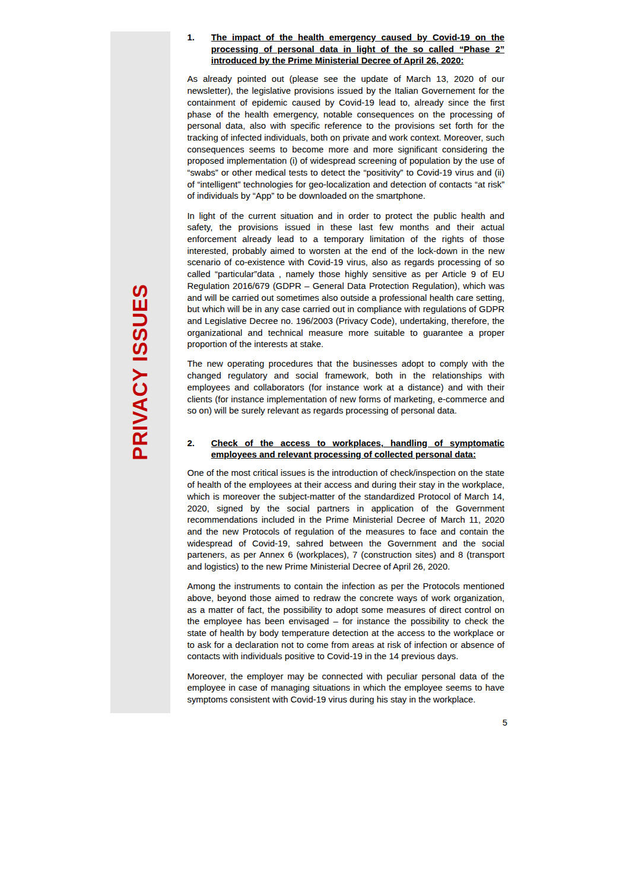PRIVACY ISSUES
1.
The impact of the health emergency caused by Covid-19 on the processing of personal data in light of the so called “Phase 2” introduced by the Prime Ministerial Decree of April 26, 2020:
As already pointed out (please see the update of March 13, 2020 of our newsletter), the legislative provisions issued by the Italian Governement for the containment of epidemic caused by Covid-19 lead to, already since the first phase of the health emergency, notable consequences on the processing of personal data, also with specific reference to the provisions set forth for the tracking of infected individuals, both on private and work context. Moreover, such consequences seems to become more and more significant considering the proposed implementation (i) of widespread screening of population by the use of “swabs” or other medical tests to detect the “positivity” to Covid-19 virus and (ii) of “intelligent” technologies for geo-localization and detection of contacts “at risk” of individuals by “App” to be downloaded on the smartphone.
In light of the current situation and in order to protect the public health and safety, the provisions issued in these last few months and their actual enforcement already lead to a temporary limitation of the rights of those interested, probably aimed to worsten at the end of the lock-down in the new scenario of co-existence with Covid-19 virus, also as regards processing of so called “particular”data , namely those highly sensitive as per Article 9 of EU Regulation 2016/679 (GDPR – General Data Protection Regulation), which was and will be carried out sometimes also outside a professional health care setting, but which will be in any case carried out in compliance with regulations of GDPR and Legislative Decree no. 196/2003 (Privacy Code), undertaking, therefore, the organizational and technical measure more suitable to guarantee a proper proportion of the interests at stake.
The new operating procedures that the businesses adopt to comply with the changed regulatory and social framework, both in the relationships with employees and collaborators (for instance work at a distance) and with their clients (for instance implementation of new forms of marketing, e-commerce and so on) will be surely relevant as regards processing of personal data.
2.
Check of the access to workplaces, handling of symptomatic employees and relevant processing of collected personal data:
One of the most critical issues is the introduction of check/inspection on the state of health of the employees at their access and during their stay in the workplace, which is moreover the subject-matter of the standardized Protocol of March 14, 2020, signed by the social partners in application of the Government recommendations included in the Prime Ministerial Decree of March 11, 2020 and the new Protocols of regulation of the measures to face and contain the widespread of Covid-19, sahred between the Government and the social parteners, as per Annex 6 (workplaces), 7 (construction sites) and 8 (transport and logistics) to the new Prime Ministerial Decree of April 26, 2020.
Among the instruments to contain the infection as per the Protocols mentioned above, beyond those aimed to redraw the concrete ways of work organization, as a matter of fact, the possibility to adopt some measures of direct control on the employee has been envisaged – for instance the possibility to check the state of health by body temperature detection at the access to the workplace or to ask for a declaration not to come from areas at risk of infection or absence of contacts with individuals positive to Covid-19 in the 14 previous days.
Moreover, the employer may be connected with peculiar personal data of the employee in case of managing situations in which the employee seems to have symptoms consistent with Covid-19 virus during his stay in the workplace.
5